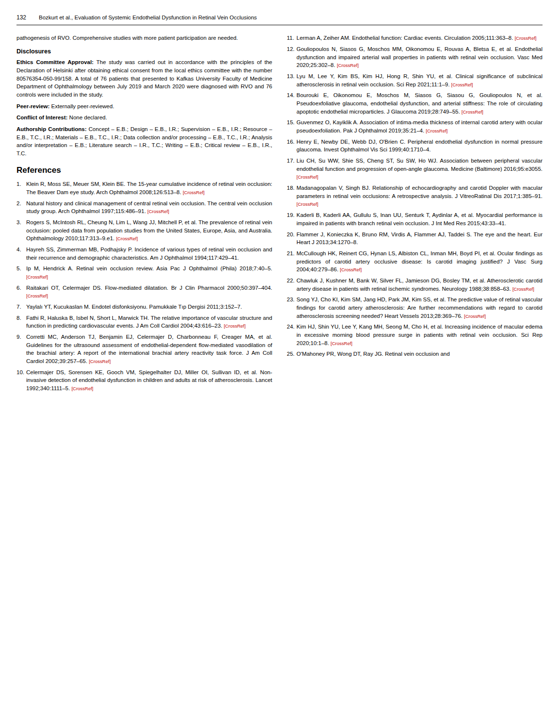132
Bozkurt et al., Evaluation of Systemic Endothelial Dysfunction in Retinal Vein Occlusions
pathogenesis of RVO. Comprehensive studies with more patient participation are needed.
Disclosures
Ethics Committee Approval: The study was carried out in accordance with the principles of the Declaration of Helsinki after obtaining ethical consent from the local ethics committee with the number 80576354-050-99/158. A total of 76 patients that presented to Kafkas University Faculty of Medicine Department of Ophthalmology between July 2019 and March 2020 were diagnosed with RVO and 76 controls were included in the study.
Peer-review: Externally peer-reviewed.
Conflict of Interest: None declared.
Authorship Contributions: Concept – E.B.; Design – E.B., I.R.; Supervision – E.B., I.R.; Resource – E.B., T.C., I.R.; Materials – E.B., T.C., I.R.; Data collection and/or processing – E.B., T.C., I.R.; Analysis and/or interpretation – E.B.; Literature search – I.R., T.C.; Writing – E.B.; Critical review – E.B., I.R., T.C.
References
Klein R, Moss SE, Meuer SM, Klein BE. The 15-year cumulative incidence of retinal vein occlusion: The Beaver Dam eye study. Arch Ophthalmol 2008;126:513–8. CrossRef
Natural history and clinical management of central retinal vein occlusion. The central vein occlusion study group. Arch Ophthalmol 1997;115:486–91. CrossRef
Rogers S, McIntosh RL, Cheung N, Lim L, Wang JJ, Mitchell P, et al. The prevalence of retinal vein occlusion: pooled data from population studies from the United States, Europe, Asia, and Australia. Ophthalmology 2010;117:313–9.e1. CrossRef
Hayreh SS, Zimmerman MB, Podhajsky P. Incidence of various types of retinal vein occlusion and their recurrence and demographic characteristics. Am J Ophthalmol 1994;117:429–41.
Ip M, Hendrick A. Retinal vein occlusion review. Asia Pac J Ophthalmol (Phila) 2018;7:40–5. CrossRef
Raitakari OT, Celermajer DS. Flow-mediated dilatation. Br J Clin Pharmacol 2000;50:397–404. CrossRef
Yaylalı YT, Kucukaslan M. Endotel disfonksiyonu. Pamukkale Tıp Dergisi 2011;3:152–7.
Fathi R, Haluska B, Isbel N, Short L, Marwick TH. The relative importance of vascular structure and function in predicting cardiovascular events. J Am Coll Cardiol 2004;43:616–23. CrossRef
Corretti MC, Anderson TJ, Benjamin EJ, Celermajer D, Charbonneau F, Creager MA, et al. Guidelines for the ultrasound assessment of endothelial-dependent flow-mediated vasodilation of the brachial artery: A report of the international brachial artery reactivity task force. J Am Coll Cardiol 2002;39:257–65. CrossRef
Celermajer DS, Sorensen KE, Gooch VM, Spiegelhalter DJ, Miller OI, Sullivan ID, et al. Non-invasive detection of endothelial dysfunction in children and adults at risk of atherosclerosis. Lancet 1992;340:1111–5. CrossRef
Lerman A, Zeiher AM. Endothelial function: Cardiac events. Circulation 2005;111:363–8. CrossRef
Gouliopoulos N, Siasos G, Moschos MM, Oikonomou E, Rouvas A, Bletsa E, et al. Endothelial dysfunction and impaired arterial wall properties in patients with retinal vein occlusion. Vasc Med 2020;25:302–8. CrossRef
Lyu M, Lee Y, Kim BS, Kim HJ, Hong R, Shin YU, et al. Clinical significance of subclinical atherosclerosis in retinal vein occlusion. Sci Rep 2021;11:1–9. CrossRef
Bourouki E, Oikonomou E, Moschos M, Siasos G, Siasou G, Gouliopoulos N, et al. Pseudoexfoliative glaucoma, endothelial dysfunction, and arterial stiffness: The role of circulating apoptotic endothelial microparticles. J Glaucoma 2019;28:749–55. CrossRef
Guvenmez O, Kayiklik A. Association of intima-media thickness of internal carotid artery with ocular pseudoexfoliation. Pak J Ophthalmol 2019;35:21–4. CrossRef
Henry E, Newby DE, Webb DJ, O'Brien C. Peripheral endothelial dysfunction in normal pressure glaucoma. Invest Ophthalmol Vis Sci 1999;40:1710–4.
Liu CH, Su WW, Shie SS, Cheng ST, Su SW, Ho WJ. Association between peripheral vascular endothelial function and progression of open-angle glaucoma. Medicine (Baltimore) 2016;95:e3055. CrossRef
Madanagopalan V, Singh BJ. Relationship of echocardiography and carotid Doppler with macular parameters in retinal vein occlusions: A retrospective analysis. J VitreoRatinal Dis 2017;1:385–91. CrossRef
Kaderli B, Kaderli AA, Gullulu S, Inan UU, Senturk T, Aydinlar A, et al. Myocardial performance is impaired in patients with branch retinal vein occlusion. J Int Med Res 2015;43:33–41.
Flammer J, Konieczka K, Bruno RM, Virdis A, Flammer AJ, Taddei S. The eye and the heart. Eur Heart J 2013;34:1270–8.
McCullough HK, Reinert CG, Hynan LS, Albiston CL, Inman MH, Boyd PI, et al. Ocular findings as predictors of carotid artery occlusive disease: Is carotid imaging justified? J Vasc Surg 2004;40:279–86. CrossRef
Chawluk J, Kushner M, Bank W, Silver FL, Jamieson DG, Bosley TM, et al. Atherosclerotic carotid artery disease in patients with retinal ischemic syndromes. Neurology 1988;38:858–63. CrossRef
Song YJ, Cho KI, Kim SM, Jang HD, Park JM, Kim SS, et al. The predictive value of retinal vascular findings for carotid artery atherosclerosis: Are further recommendations with regard to carotid atherosclerosis screening needed? Heart Vessels 2013;28:369–76. CrossRef
Kim HJ, Shin YU, Lee Y, Kang MH, Seong M, Cho H, et al. Increasing incidence of macular edema in excessive morning blood pressure surge in patients with retinal vein occlusion. Sci Rep 2020;10:1–8. CrossRef
O'Mahoney PR, Wong DT, Ray JG. Retinal vein occlusion and